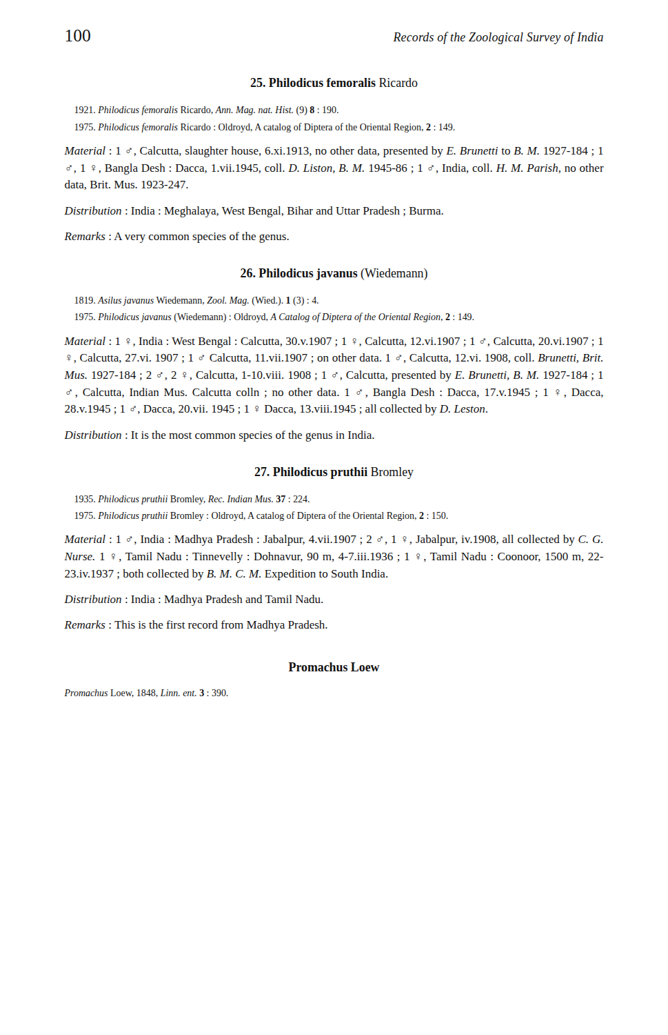100
Records of the Zoological Survey of India
25. Philodicus femoralis Ricardo
1921. Philodicus femoralis Ricardo, Ann. Mag. nat. Hist. (9) 8 : 190.
1975. Philodicus femoralis Ricardo : Oldroyd, A catalog of Diptera of the Oriental Region, 2 : 149.
Material : 1 ♂, Calcutta, slaughter house, 6.xi.1913, no other data, presented by E. Brunetti to B. M. 1927-184 ; 1 ♂, 1 ♀, Bangla Desh : Dacca, 1.vii.1945, coll. D. Liston, B. M. 1945-86 ; 1 ♂, India, coll. H. M. Parish, no other data, Brit. Mus. 1923-247.
Distribution : India : Meghalaya, West Bengal, Bihar and Uttar Pradesh ; Burma.
Remarks : A very common species of the genus.
26. Philodicus javanus (Wiedemann)
1819. Asilus javanus Wiedemann, Zool. Mag. (Wied.). 1 (3) : 4.
1975. Philodicus javanus (Wiedemann) : Oldroyd, A Catalog of Diptera of the Oriental Region, 2 : 149.
Material : 1 ♀, India : West Bengal : Calcutta, 30.v.1907 ; 1 ♀, Calcutta, 12.vi.1907 ; 1 ♂, Calcutta, 20.vi.1907 ; 1 ♀, Calcutta, 27.vi. 1907 ; 1 ♂ Calcutta, 11.vii.1907 ; on other data. 1 ♂, Calcutta, 12.vi. 1908, coll. Brunetti, Brit. Mus. 1927-184 ; 2 ♂, 2 ♀, Calcutta, 1-10.viii. 1908 ; 1 ♂, Calcutta, presented by E. Brunetti, B. M. 1927-184 ; 1 ♂, Calcutta, Indian Mus. Calcutta colln ; no other data. 1 ♂, Bangla Desh : Dacca, 17.v.1945 ; 1 ♀, Dacca, 28.v.1945 ; 1 ♂, Dacca, 20.vii. 1945 ; 1 ♀ Dacca, 13.viii.1945 ; all collected by D. Leston.
Distribution : It is the most common species of the genus in India.
27. Philodicus pruthii Bromley
1935. Philodicus pruthii Bromley, Rec. Indian Mus. 37 : 224.
1975. Philodicus pruthii Bromley : Oldroyd, A catalog of Diptera of the Oriental Region, 2 : 150.
Material : 1 ♂, India : Madhya Pradesh : Jabalpur, 4.vii.1907 ; 2 ♂, 1 ♀, Jabalpur, iv.1908, all collected by C. G. Nurse. 1 ♀, Tamil Nadu : Tinnevelly : Dohnavur, 90 m, 4-7.iii.1936 ; 1 ♀, Tamil Nadu : Coonoor, 1500 m, 22-23.iv.1937 ; both collected by B. M. C. M. Expedition to South India.
Distribution : India : Madhya Pradesh and Tamil Nadu.
Remarks : This is the first record from Madhya Pradesh.
Promachus Loew
Promachus Loew, 1848, Linn. ent. 3 : 390.